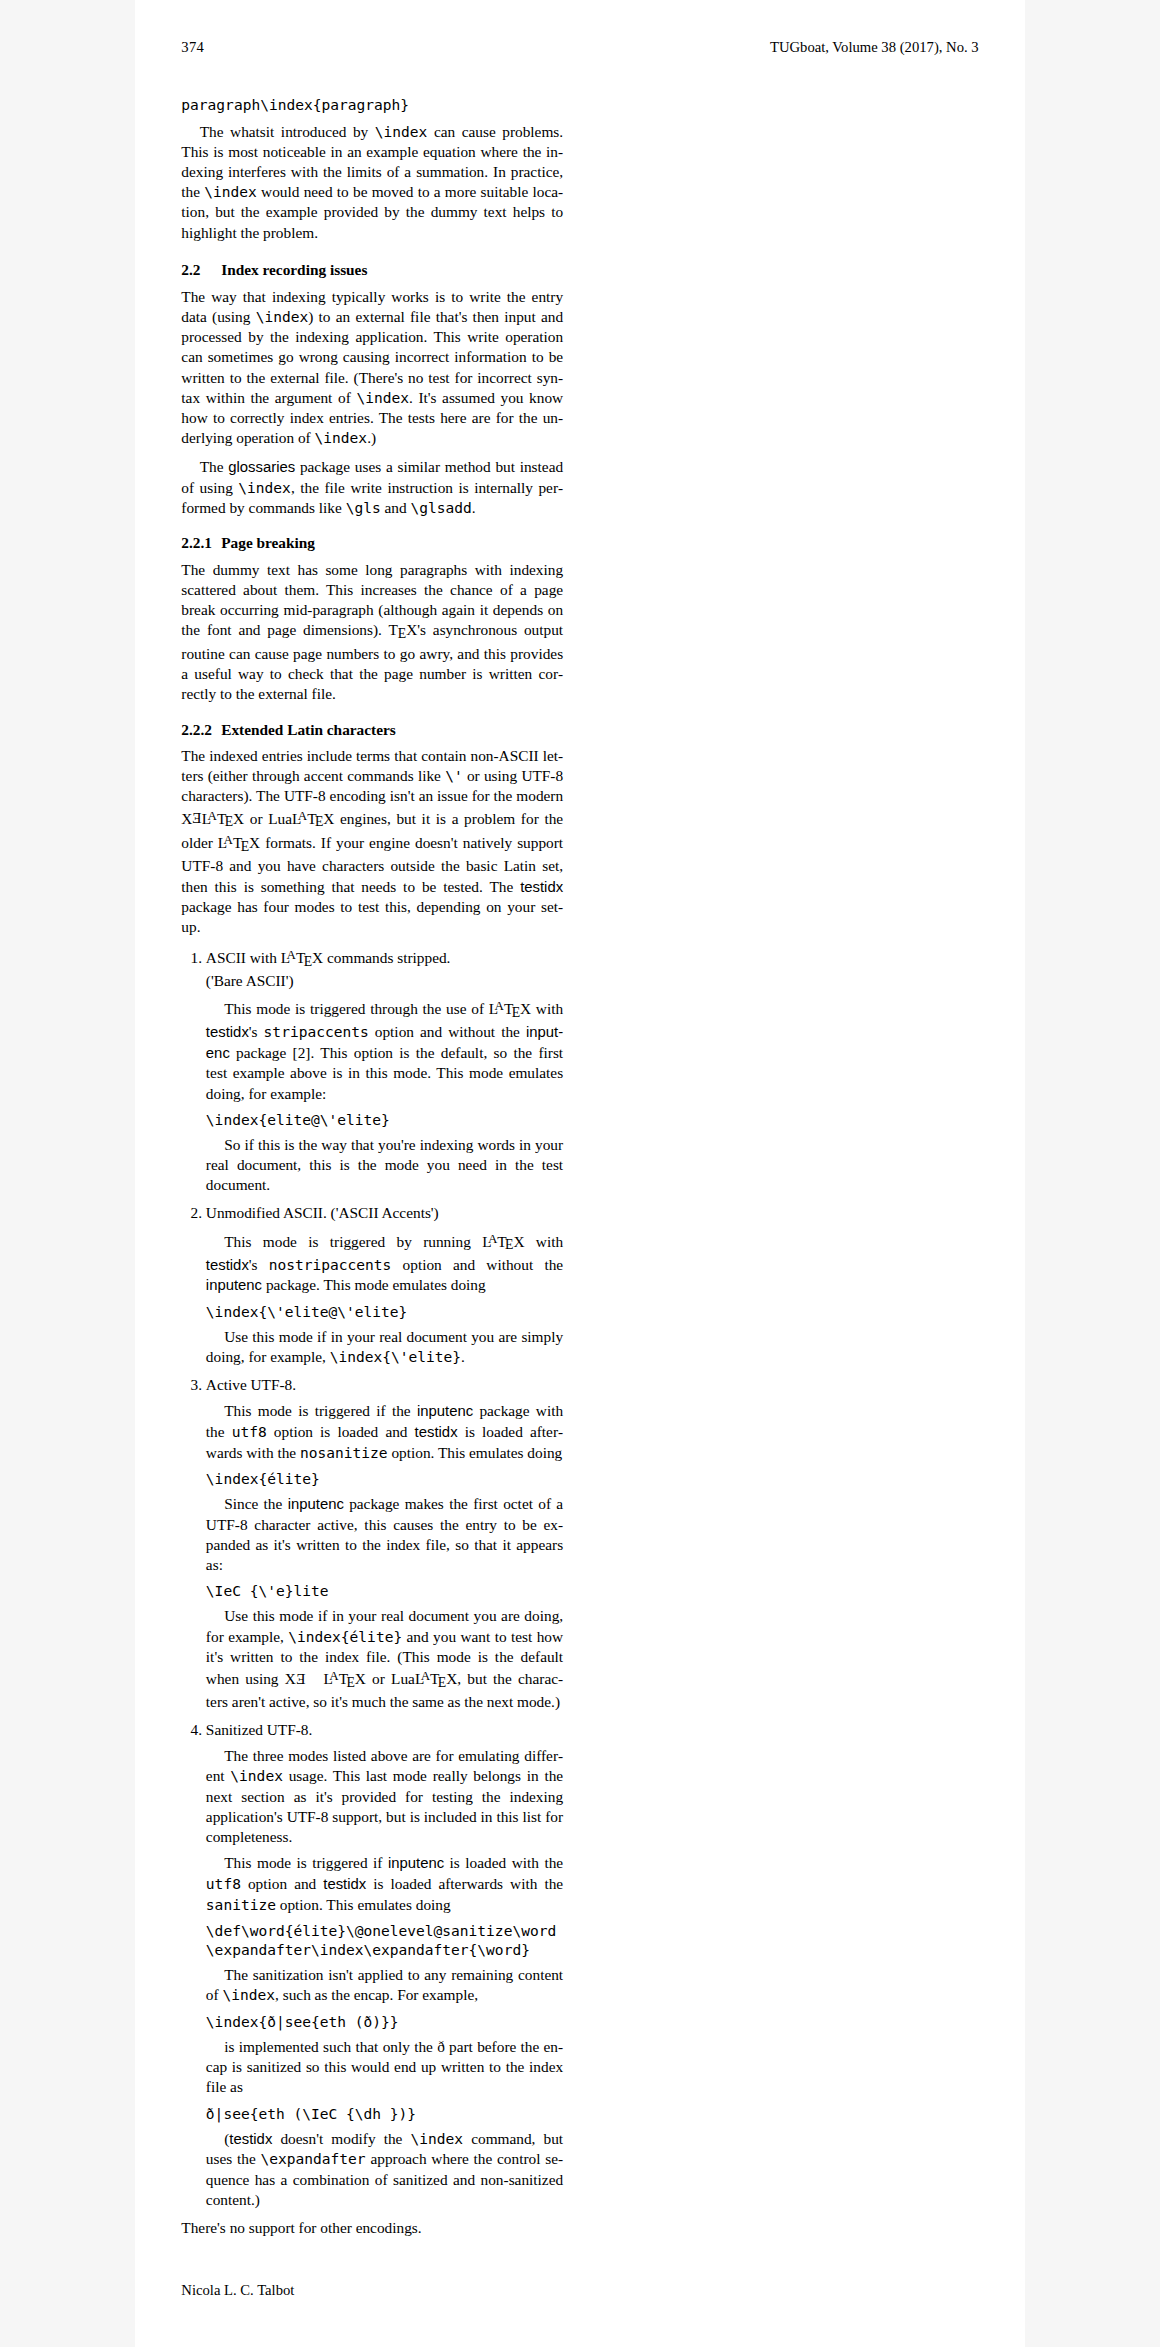374 TUGboat, Volume 38 (2017), No. 3
paragraph\index{paragraph}
The whatsit introduced by \index can cause problems. This is most noticeable in an example equation where the indexing interferes with the limits of a summation. In practice, the \index would need to be moved to a more suitable location, but the example provided by the dummy text helps to highlight the problem.
2.2 Index recording issues
The way that indexing typically works is to write the entry data (using \index) to an external file that's then input and processed by the indexing application. This write operation can sometimes go wrong causing incorrect information to be written to the external file. (There's no test for incorrect syntax within the argument of \index. It's assumed you know how to correctly index entries. The tests here are for the underlying operation of \index.)
The glossaries package uses a similar method but instead of using \index, the file write instruction is internally performed by commands like \gls and \glsadd.
2.2.1 Page breaking
The dummy text has some long paragraphs with indexing scattered about them. This increases the chance of a page break occurring mid-paragraph (although again it depends on the font and page dimensions). TEX's asynchronous output routine can cause page numbers to go awry, and this provides a useful way to check that the page number is written correctly to the external file.
2.2.2 Extended Latin characters
The indexed entries include terms that contain non-ASCII letters (either through accent commands like \' or using UTF-8 characters). The UTF-8 encoding isn't an issue for the modern XELATEX or LuaLATEX engines, but it is a problem for the older LATEX formats. If your engine doesn't natively support UTF-8 and you have characters outside the basic Latin set, then this is something that needs to be tested. The testidx package has four modes to test this, depending on your set-up.
ASCII with LATEX commands stripped.
('Bare ASCII')
This mode is triggered through the use of LATEX with testidx's stripaccents option and without the inputenc package [2]. This option is the default, so the first test example above is in this mode. This mode emulates doing, for example:
\index{elite@\'elite}
So if this is the way that you're indexing words in your real document, this is the mode you need in the test document.
Unmodified ASCII. ('ASCII Accents')
This mode is triggered by running LATEX with testidx's nostripaccents option and without the inputenc package. This mode emulates doing
\index{\'elite@\'elite}
Use this mode if in your real document you are simply doing, for example, \index{\'elite}.
Active UTF-8.
This mode is triggered if the inputenc package with the utf8 option is loaded and testidx is loaded afterwards with the nosanitize option. This emulates doing
\index{élite}
Since the inputenc package makes the first octet of a UTF-8 character active, this causes the entry to be expanded as it's written to the index file, so that it appears as:
\IeC {\'e}lite
Use this mode if in your real document you are doing, for example, \index{élite} and you want to test how it's written to the index file. (This mode is the default when using XELATEX or LuaLATEX, but the characters aren't active, so it's much the same as the next mode.)
Sanitized UTF-8.
The three modes listed above are for emulating different \index usage. This last mode really belongs in the next section as it's provided for testing the indexing application's UTF-8 support, but is included in this list for completeness.
This mode is triggered if inputenc is loaded with the utf8 option and testidx is loaded afterwards with the sanitize option. This emulates doing
\def\word{élite}\@onelevel@sanitize\word \expandafter\index\expandafter{\word}
The sanitization isn't applied to any remaining content of \index, such as the encap. For example,
\index{ð|see{eth (ð)}}
is implemented such that only the ð part before the encap is sanitized so this would end up written to the index file as
ð|see{eth (\IeC {\dh })}
(testidx doesn't modify the \index command, but uses the \expandafter approach where the control sequence has a combination of sanitized and non-sanitized content.)
There's no support for other encodings.
Nicola L. C. Talbot